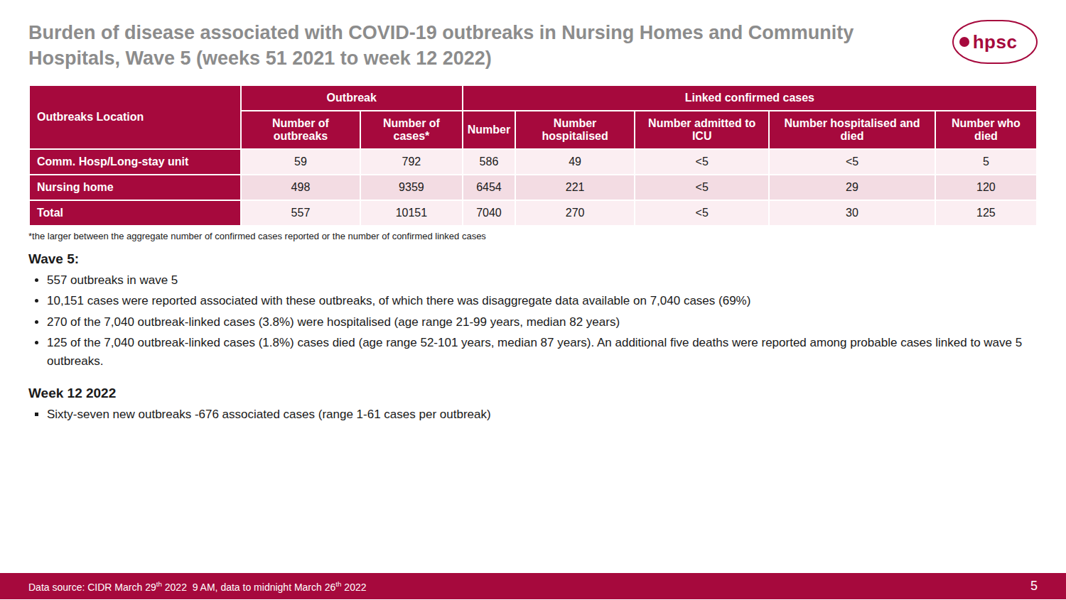Burden of disease associated with COVID-19 outbreaks in Nursing Homes and Community Hospitals, Wave 5 (weeks 51 2021 to week 12 2022)
hpsc
| Outbreaks Location | Outbreak | Linked confirmed cases |
| --- | --- | --- |
| Number of outbreaks | Number of cases* | Number | Number hospitalised | Number admitted to ICU | Number hospitalised and died | Number who died |
| Comm. Hosp/Long-stay unit | 59 | 792 | 586 | 49 | <5 | <5 | 5 |
| Nursing home | 498 | 9359 | 6454 | 221 | <5 | 29 | 120 |
| Total | 557 | 10151 | 7040 | 270 | <5 | 30 | 125 |
*the larger between the aggregate number of confirmed cases reported or the number of confirmed linked cases
Wave 5:
557 outbreaks in wave 5
10,151 cases were reported associated with these outbreaks, of which there was disaggregate data available on 7,040 cases (69%)
270 of the 7,040 outbreak-linked cases (3.8%) were hospitalised (age range 21-99 years, median 82 years)
125 of the 7,040 outbreak-linked cases (1.8%) cases died (age range 52-101 years, median 87 years). An additional five deaths were reported among probable cases linked to wave 5 outbreaks.
Week 12 2022
Sixty-seven new outbreaks -676 associated cases (range 1-61 cases per outbreak)
Data source: CIDR March 29th 2022 9 AM, data to midnight March 26th 2022 5